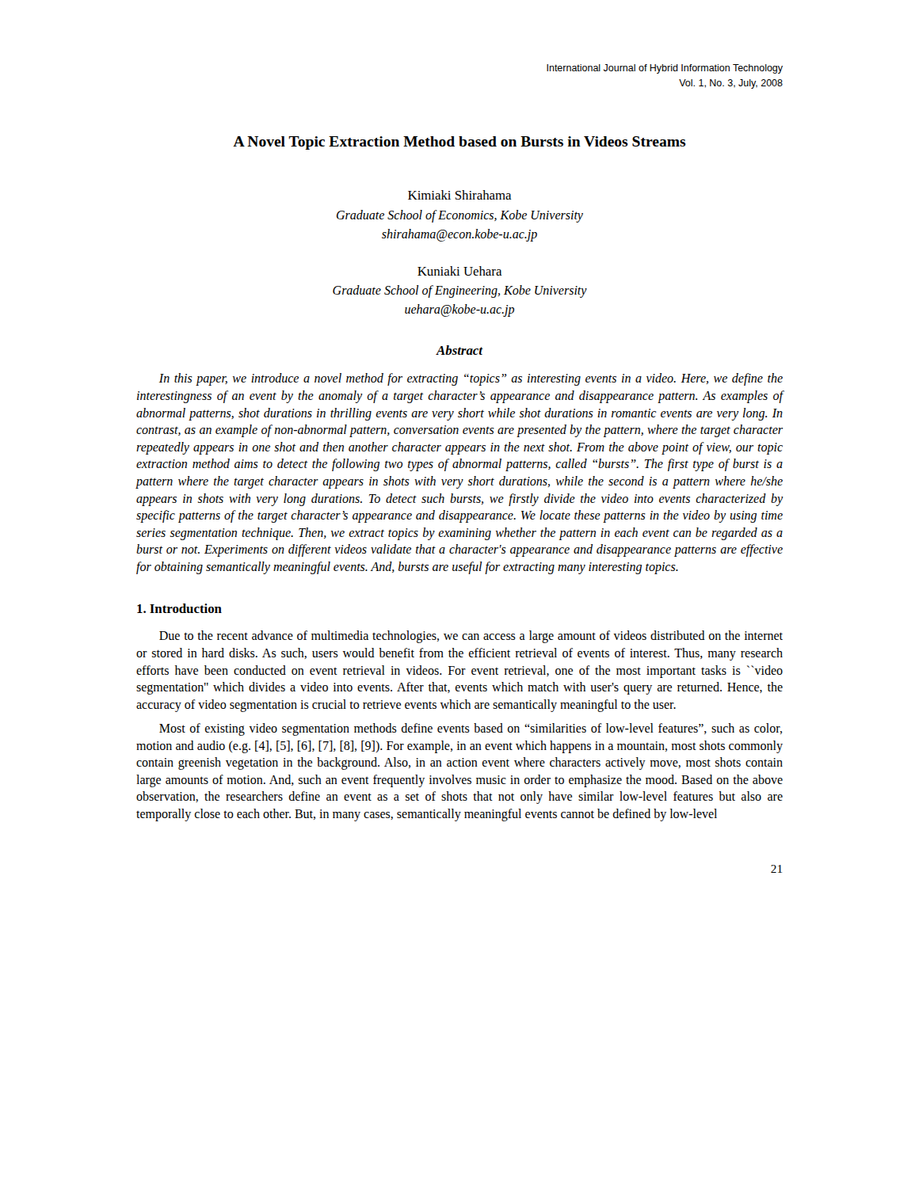International Journal of Hybrid Information Technology
Vol. 1, No. 3, July, 2008
A Novel Topic Extraction Method based on Bursts in Videos Streams
Kimiaki Shirahama
Graduate School of Economics, Kobe University
shirahama@econ.kobe-u.ac.jp
Kuniaki Uehara
Graduate School of Engineering, Kobe University
uehara@kobe-u.ac.jp
Abstract
In this paper, we introduce a novel method for extracting “topics” as interesting events in a video. Here, we define the interestingness of an event by the anomaly of a target character’s appearance and disappearance pattern. As examples of abnormal patterns, shot durations in thrilling events are very short while shot durations in romantic events are very long. In contrast, as an example of non-abnormal pattern, conversation events are presented by the pattern, where the target character repeatedly appears in one shot and then another character appears in the next shot. From the above point of view, our topic extraction method aims to detect the following two types of abnormal patterns, called “bursts”. The first type of burst is a pattern where the target character appears in shots with very short durations, while the second is a pattern where he/she appears in shots with very long durations. To detect such bursts, we firstly divide the video into events characterized by specific patterns of the target character’s appearance and disappearance. We locate these patterns in the video by using time series segmentation technique. Then, we extract topics by examining whether the pattern in each event can be regarded as a burst or not. Experiments on different videos validate that a character's appearance and disappearance patterns are effective for obtaining semantically meaningful events. And, bursts are useful for extracting many interesting topics.
1. Introduction
Due to the recent advance of multimedia technologies, we can access a large amount of videos distributed on the internet or stored in hard disks. As such, users would benefit from the efficient retrieval of events of interest. Thus, many research efforts have been conducted on event retrieval in videos. For event retrieval, one of the most important tasks is ``video segmentation'' which divides a video into events. After that, events which match with user's query are returned. Hence, the accuracy of video segmentation is crucial to retrieve events which are semantically meaningful to the user.
Most of existing video segmentation methods define events based on “similarities of low-level features”, such as color, motion and audio (e.g. [4], [5], [6], [7], [8], [9]). For example, in an event which happens in a mountain, most shots commonly contain greenish vegetation in the background. Also, in an action event where characters actively move, most shots contain large amounts of motion. And, such an event frequently involves music in order to emphasize the mood. Based on the above observation, the researchers define an event as a set of shots that not only have similar low-level features but also are temporally close to each other. But, in many cases, semantically meaningful events cannot be defined by low-level
21